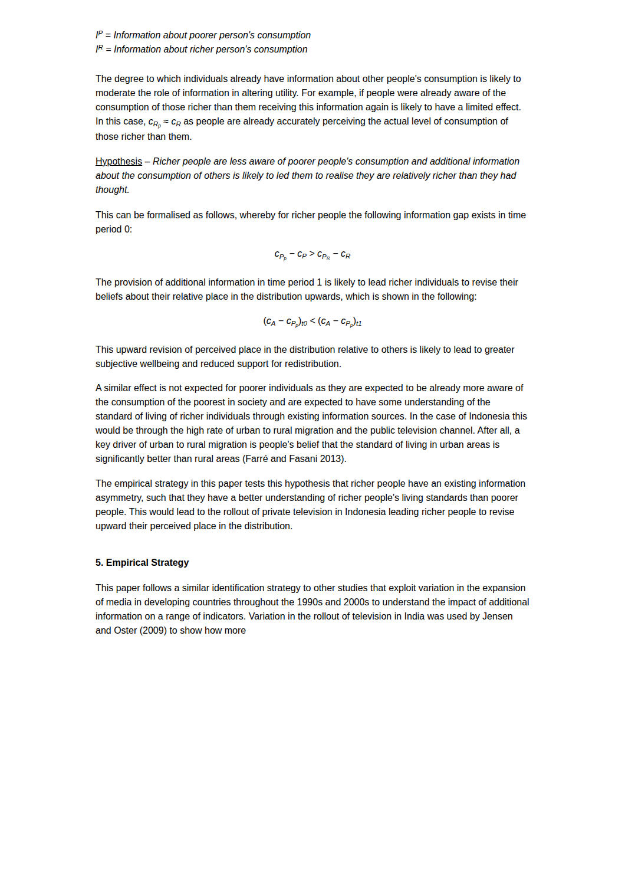IP = Information about poorer person's consumption
IR = Information about richer person's consumption
The degree to which individuals already have information about other people's consumption is likely to moderate the role of information in altering utility. For example, if people were already aware of the consumption of those richer than them receiving this information again is likely to have a limited effect. In this case, cRp ≈ cR as people are already accurately perceiving the actual level of consumption of those richer than them.
Hypothesis – Richer people are less aware of poorer people's consumption and additional information about the consumption of others is likely to led them to realise they are relatively richer than they had thought.
This can be formalised as follows, whereby for richer people the following information gap exists in time period 0:
cPp − cP > cPR − cR
The provision of additional information in time period 1 is likely to lead richer individuals to revise their beliefs about their relative place in the distribution upwards, which is shown in the following:
(cA − cPp)t0 < (cA − cPp)t1
This upward revision of perceived place in the distribution relative to others is likely to lead to greater subjective wellbeing and reduced support for redistribution.
A similar effect is not expected for poorer individuals as they are expected to be already more aware of the consumption of the poorest in society and are expected to have some understanding of the standard of living of richer individuals through existing information sources. In the case of Indonesia this would be through the high rate of urban to rural migration and the public television channel. After all, a key driver of urban to rural migration is people's belief that the standard of living in urban areas is significantly better than rural areas (Farré and Fasani 2013).
The empirical strategy in this paper tests this hypothesis that richer people have an existing information asymmetry, such that they have a better understanding of richer people's living standards than poorer people. This would lead to the rollout of private television in Indonesia leading richer people to revise upward their perceived place in the distribution.
5. Empirical Strategy
This paper follows a similar identification strategy to other studies that exploit variation in the expansion of media in developing countries throughout the 1990s and 2000s to understand the impact of additional information on a range of indicators. Variation in the rollout of television in India was used by Jensen and Oster (2009) to show how more